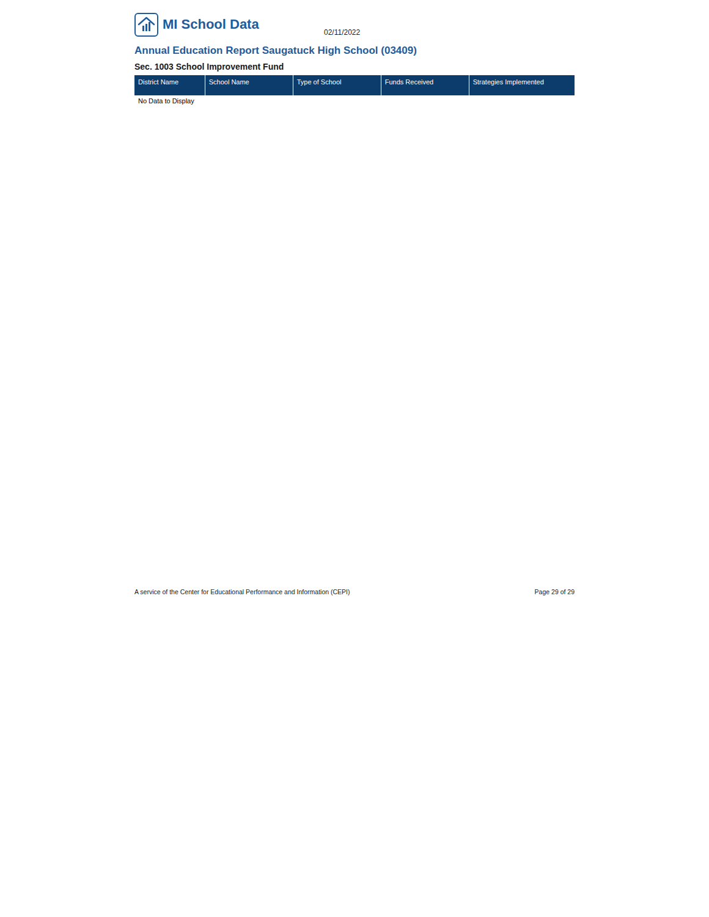MI School Data
02/11/2022
Annual Education Report Saugatuck High School (03409)
Sec. 1003 School Improvement Fund
| District Name | School Name | Type of School | Funds Received | Strategies Implemented |
| --- | --- | --- | --- | --- |
| No Data to Display |
A service of the Center for Educational Performance and Information (CEPI)
Page 29 of 29